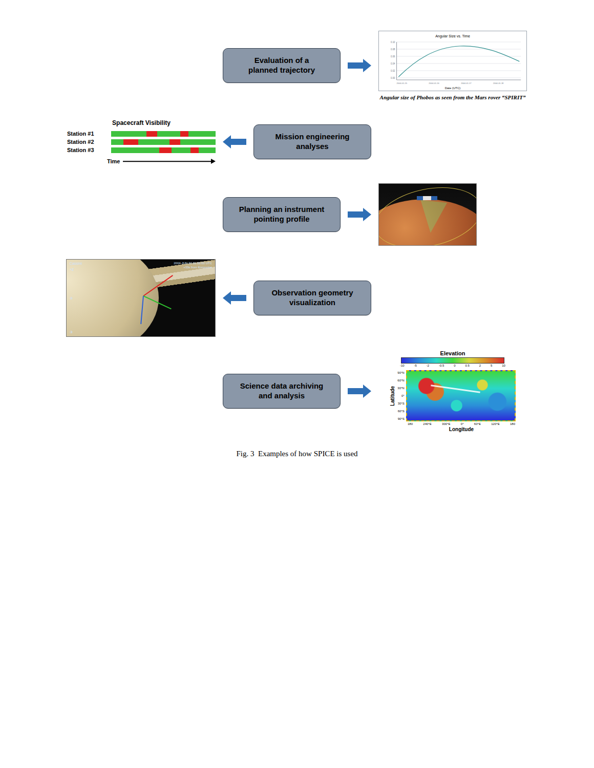Evaluation of a
planned trajectory
Angular Size vs. Time
0.10 0.08 0.06 0.04 0.02 0.00 2004-01-15 2004-01-16 2004-01-17 2004-01-18
Date (UTC)
Angular size of Phobos as seen from the Mars rover “SPIRIT”
Spacecraft Visibility
| Station #1 | |
| Station #2 | |
| Station #3 | |
Time
Mission engineering
analyses
Planning an instrument
pointing profile
Cassini
2004-JUN-30 01:05:02 UTC
+33s from Encounter
+Z
②
③
Observation geometry
visualization
Science data archiving
and analysis
Elevation
-10-5-2-0.500.52510
Latitude
90°N 60°N 30°N 0° 30°S 60°S 90°S
180240°E 300°E 0°60°E 120°E 180
Longitude
Fig. 3 Examples of how SPICE is used